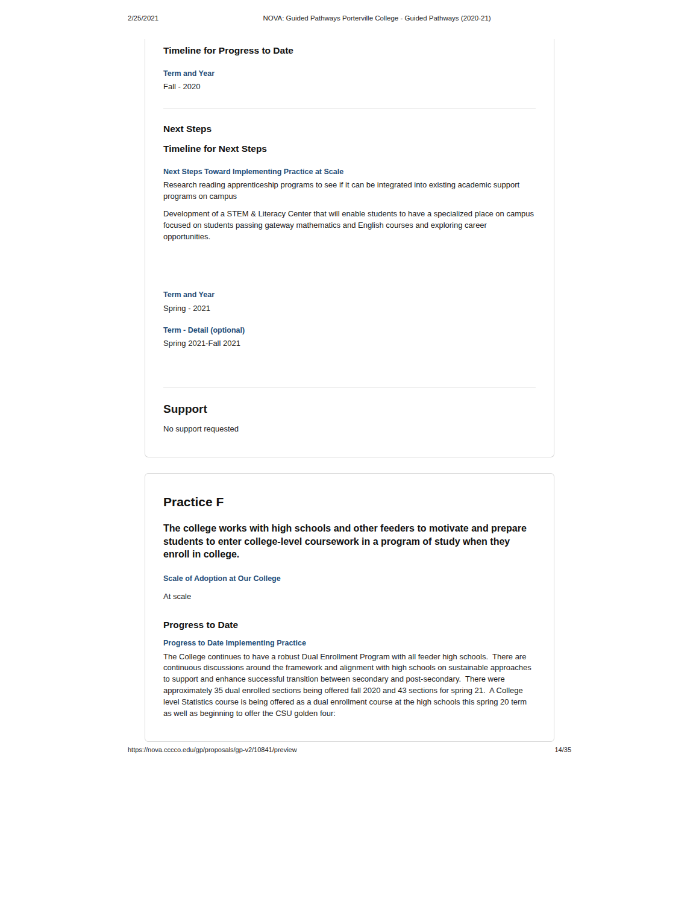2/25/2021 NOVA: Guided Pathways Porterville College - Guided Pathways (2020-21)
Timeline for Progress to Date
Term and Year
Fall - 2020
Next Steps
Timeline for Next Steps
Next Steps Toward Implementing Practice at Scale
Research reading apprenticeship programs to see if it can be integrated into existing academic support programs on campus
Development of a STEM & Literacy Center that will enable students to have a specialized place on campus focused on students passing gateway mathematics and English courses and exploring career opportunities.
Term and Year
Spring - 2021
Term - Detail (optional)
Spring 2021-Fall 2021
Support
No support requested
Practice F
The college works with high schools and other feeders to motivate and prepare students to enter college-level coursework in a program of study when they enroll in college.
Scale of Adoption at Our College
At scale
Progress to Date
Progress to Date Implementing Practice
The College continues to have a robust Dual Enrollment Program with all feeder high schools. There are continuous discussions around the framework and alignment with high schools on sustainable approaches to support and enhance successful transition between secondary and post-secondary. There were approximately 35 dual enrolled sections being offered fall 2020 and 43 sections for spring 21. A College level Statistics course is being offered as a dual enrollment course at the high schools this spring 20 term as well as beginning to offer the CSU golden four:
https://nova.cccco.edu/gp/proposals/gp-v2/10841/preview 14/35